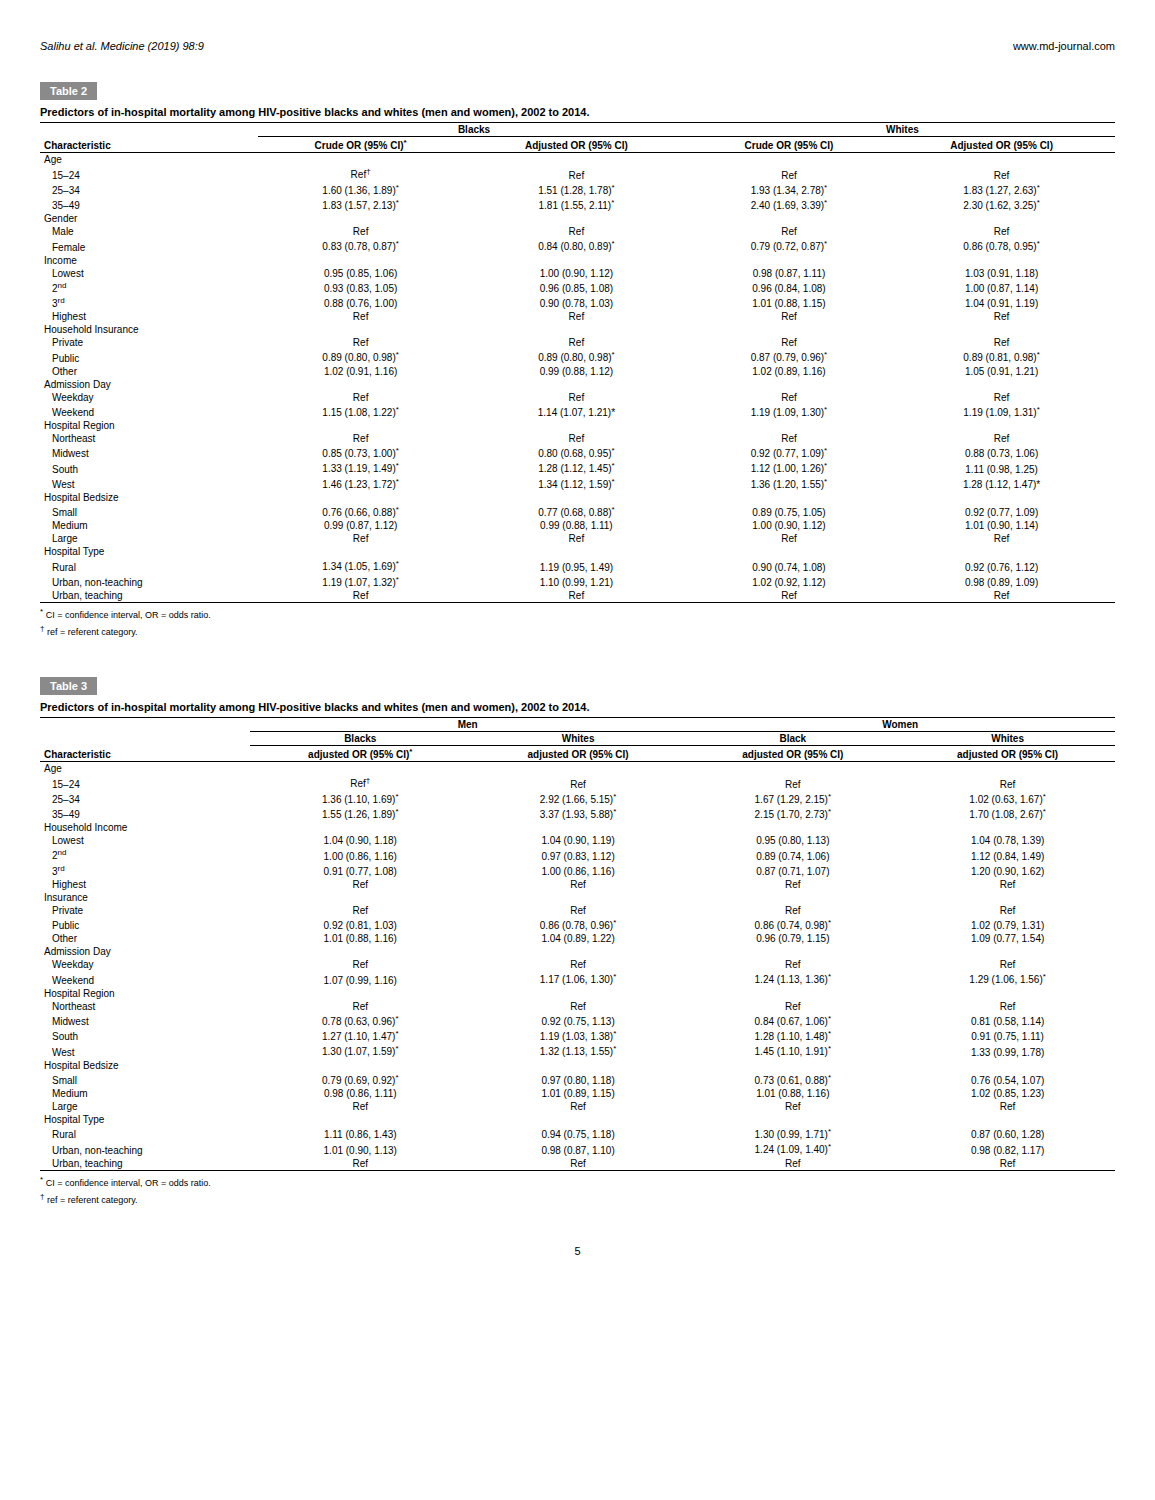Salihu et al. Medicine (2019) 98:9
www.md-journal.com
Table 2
Predictors of in-hospital mortality among HIV-positive blacks and whites (men and women), 2002 to 2014.
| Characteristic | Blacks | Whites |
| --- | --- | --- |
| Crude OR (95% CI) * | Adjusted OR (95% CI) | Crude OR (95% CI) | Adjusted OR (95% CI) |
| Age | | | | |
| 15–24 | Ref † | Ref | Ref | Ref |
| 25–34 | 1.60 (1.36, 1.89) * | 1.51 (1.28, 1.78) * | 1.93 (1.34, 2.78) * | 1.83 (1.27, 2.63) * |
| 35–49 | 1.83 (1.57, 2.13) * | 1.81 (1.55, 2.11) * | 2.40 (1.69, 3.39) * | 2.30 (1.62, 3.25) * |
| Gender | | | | |
| Male | Ref | Ref | Ref | Ref |
| Female | 0.83 (0.78, 0.87) * | 0.84 (0.80, 0.89) * | 0.79 (0.72, 0.87) * | 0.86 (0.78, 0.95) * |
| Income | | | | |
| Lowest | 0.95 (0.85, 1.06) | 1.00 (0.90, 1.12) | 0.98 (0.87, 1.11) | 1.03 (0.91, 1.18) |
| 2 nd | 0.93 (0.83, 1.05) | 0.96 (0.85, 1.08) | 0.96 (0.84, 1.08) | 1.00 (0.87, 1.14) |
| 3 rd | 0.88 (0.76, 1.00) | 0.90 (0.78, 1.03) | 1.01 (0.88, 1.15) | 1.04 (0.91, 1.19) |
| Highest | Ref | Ref | Ref | Ref |
| Household Insurance | | | | |
| Private | Ref | Ref | Ref | Ref |
| Public | 0.89 (0.80, 0.98) * | 0.89 (0.80, 0.98) * | 0.87 (0.79, 0.96) * | 0.89 (0.81, 0.98) * |
| Other | 1.02 (0.91, 1.16) | 0.99 (0.88, 1.12) | 1.02 (0.89, 1.16) | 1.05 (0.91, 1.21) |
| Admission Day | | | | |
| Weekday | Ref | Ref | Ref | Ref |
| Weekend | 1.15 (1.08, 1.22) * | 1.14 (1.07, 1.21)* | 1.19 (1.09, 1.30) * | 1.19 (1.09, 1.31) * |
| Hospital Region | | | | |
| Northeast | Ref | Ref | Ref | Ref |
| Midwest | 0.85 (0.73, 1.00) * | 0.80 (0.68, 0.95) * | 0.92 (0.77, 1.09) * | 0.88 (0.73, 1.06) |
| South | 1.33 (1.19, 1.49) * | 1.28 (1.12, 1.45) * | 1.12 (1.00, 1.26) * | 1.11 (0.98, 1.25) |
| West | 1.46 (1.23, 1.72) * | 1.34 (1.12, 1.59) * | 1.36 (1.20, 1.55) * | 1.28 (1.12, 1.47)* |
| Hospital Bedsize | | | | |
| Small | 0.76 (0.66, 0.88) * | 0.77 (0.68, 0.88) * | 0.89 (0.75, 1.05) | 0.92 (0.77, 1.09) |
| Medium | 0.99 (0.87, 1.12) | 0.99 (0.88, 1.11) | 1.00 (0.90, 1.12) | 1.01 (0.90, 1.14) |
| Large | Ref | Ref | Ref | Ref |
| Hospital Type | | | | |
| Rural | 1.34 (1.05, 1.69) * | 1.19 (0.95, 1.49) | 0.90 (0.74, 1.08) | 0.92 (0.76, 1.12) |
| Urban, non-teaching | 1.19 (1.07, 1.32) * | 1.10 (0.99, 1.21) | 1.02 (0.92, 1.12) | 0.98 (0.89, 1.09) |
| Urban, teaching | Ref | Ref | Ref | Ref |
* CI = confidence interval, OR = odds ratio.
† ref = referent category.
Table 3
Predictors of in-hospital mortality among HIV-positive blacks and whites (men and women), 2002 to 2014.
| Characteristic | Men | Women |
| --- | --- | --- |
| Blacks | Whites | Black | Whites |
| adjusted OR (95% CI) * | adjusted OR (95% CI) | adjusted OR (95% CI) | adjusted OR (95% CI) |
| Age | | | | |
| 15–24 | Ref † | Ref | Ref | Ref |
| 25–34 | 1.36 (1.10, 1.69) * | 2.92 (1.66, 5.15) * | 1.67 (1.29, 2.15) * | 1.02 (0.63, 1.67) * |
| 35–49 | 1.55 (1.26, 1.89) * | 3.37 (1.93, 5.88) * | 2.15 (1.70, 2.73) * | 1.70 (1.08, 2.67) * |
| Household Income | | | | |
| Lowest | 1.04 (0.90, 1.18) | 1.04 (0.90, 1.19) | 0.95 (0.80, 1.13) | 1.04 (0.78, 1.39) |
| 2 nd | 1.00 (0.86, 1.16) | 0.97 (0.83, 1.12) | 0.89 (0.74, 1.06) | 1.12 (0.84, 1.49) |
| 3 rd | 0.91 (0.77, 1.08) | 1.00 (0.86, 1.16) | 0.87 (0.71, 1.07) | 1.20 (0.90, 1.62) |
| Highest | Ref | Ref | Ref | Ref |
| Insurance | | | | |
| Private | Ref | Ref | Ref | Ref |
| Public | 0.92 (0.81, 1.03) | 0.86 (0.78, 0.96) * | 0.86 (0.74, 0.98) * | 1.02 (0.79, 1.31) |
| Other | 1.01 (0.88, 1.16) | 1.04 (0.89, 1.22) | 0.96 (0.79, 1.15) | 1.09 (0.77, 1.54) |
| Admission Day | | | | |
| Weekday | Ref | Ref | Ref | Ref |
| Weekend | 1.07 (0.99, 1.16) | 1.17 (1.06, 1.30) * | 1.24 (1.13, 1.36) * | 1.29 (1.06, 1.56) * |
| Hospital Region | | | | |
| Northeast | Ref | Ref | Ref | Ref |
| Midwest | 0.78 (0.63, 0.96) * | 0.92 (0.75, 1.13) | 0.84 (0.67, 1.06) * | 0.81 (0.58, 1.14) |
| South | 1.27 (1.10, 1.47) * | 1.19 (1.03, 1.38) * | 1.28 (1.10, 1.48) * | 0.91 (0.75, 1.11) |
| West | 1.30 (1.07, 1.59) * | 1.32 (1.13, 1.55) * | 1.45 (1.10, 1.91) * | 1.33 (0.99, 1.78) |
| Hospital Bedsize | | | | |
| Small | 0.79 (0.69, 0.92) * | 0.97 (0.80, 1.18) | 0.73 (0.61, 0.88) * | 0.76 (0.54, 1.07) |
| Medium | 0.98 (0.86, 1.11) | 1.01 (0.89, 1.15) | 1.01 (0.88, 1.16) | 1.02 (0.85, 1.23) |
| Large | Ref | Ref | Ref | Ref |
| Hospital Type | | | | |
| Rural | 1.11 (0.86, 1.43) | 0.94 (0.75, 1.18) | 1.30 (0.99, 1.71) * | 0.87 (0.60, 1.28) |
| Urban, non-teaching | 1.01 (0.90, 1.13) | 0.98 (0.87, 1.10) | 1.24 (1.09, 1.40) * | 0.98 (0.82, 1.17) |
| Urban, teaching | Ref | Ref | Ref | Ref |
* CI = confidence interval, OR = odds ratio.
† ref = referent category.
5